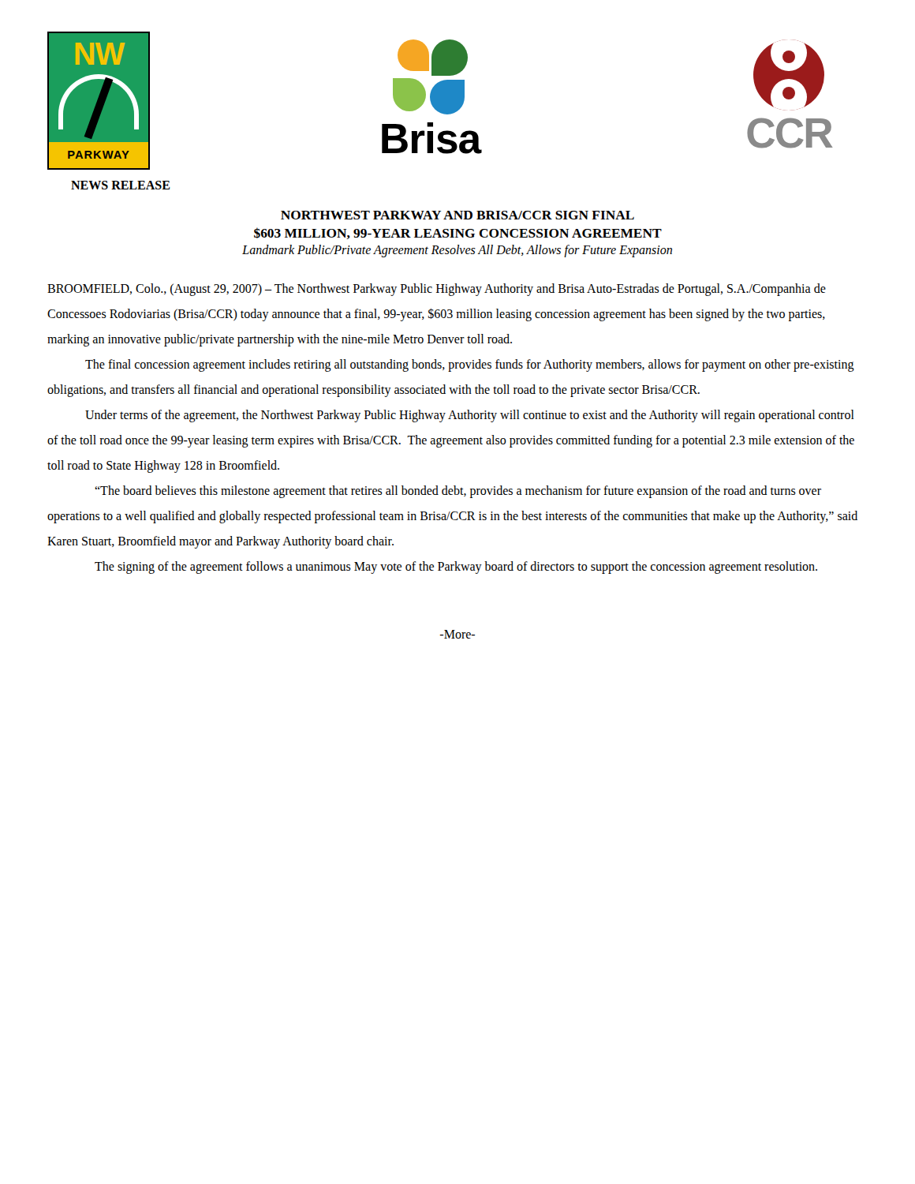NW
PARKWAY
Brisa
CCR
NEWS RELEASE
NORTHWEST PARKWAY AND BRISA/CCR SIGN FINAL
$603 MILLION, 99-YEAR LEASING CONCESSION AGREEMENT
Landmark Public/Private Agreement Resolves All Debt, Allows for Future Expansion
BROOMFIELD, Colo., (August 29, 2007) – The Northwest Parkway Public Highway Authority and Brisa Auto-Estradas de Portugal, S.A./Companhia de Concessoes Rodoviarias (Brisa/CCR) today announce that a final, 99-year, $603 million leasing concession agreement has been signed by the two parties, marking an innovative public/private partnership with the nine-mile Metro Denver toll road.
The final concession agreement includes retiring all outstanding bonds, provides funds for Authority members, allows for payment on other pre-existing obligations, and transfers all financial and operational responsibility associated with the toll road to the private sector Brisa/CCR.
Under terms of the agreement, the Northwest Parkway Public Highway Authority will continue to exist and the Authority will regain operational control of the toll road once the 99-year leasing term expires with Brisa/CCR. The agreement also provides committed funding for a potential 2.3 mile extension of the toll road to State Highway 128 in Broomfield.
“The board believes this milestone agreement that retires all bonded debt, provides a mechanism for future expansion of the road and turns over operations to a well qualified and globally respected professional team in Brisa/CCR is in the best interests of the communities that make up the Authority,” said Karen Stuart, Broomfield mayor and Parkway Authority board chair.
The signing of the agreement follows a unanimous May vote of the Parkway board of directors to support the concession agreement resolution.
-More-